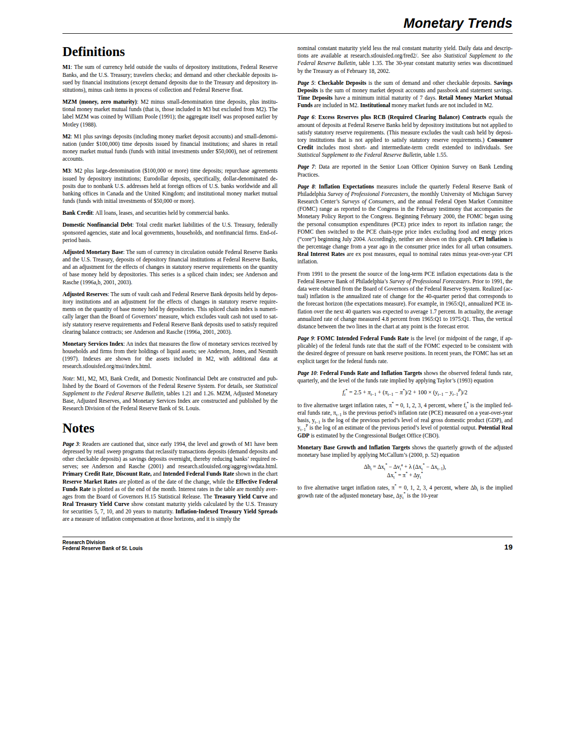Monetary Trends
Definitions
M1: The sum of currency held outside the vaults of depository institutions, Federal Reserve Banks, and the U.S. Treasury; travelers checks; and demand and other checkable deposits issued by financial institutions (except demand deposits due to the Treasury and depository institutions), minus cash items in process of collection and Federal Reserve float.
MZM (money, zero maturity): M2 minus small-denomination time deposits, plus institutional money market mutual funds (that is, those included in M3 but excluded from M2). The label MZM was coined by William Poole (1991); the aggregate itself was proposed earlier by Motley (1988).
M2: M1 plus savings deposits (including money market deposit accounts) and small-denomination (under $100,000) time deposits issued by financial institutions; and shares in retail money market mutual funds (funds with initial investments under $50,000), net of retirement accounts.
M3: M2 plus large-denomination ($100,000 or more) time deposits; repurchase agreements issued by depository institutions; Eurodollar deposits, specifically, dollar-denominated deposits due to nonbank U.S. addresses held at foreign offices of U.S. banks worldwide and all banking offices in Canada and the United Kingdom; and institutional money market mutual funds (funds with initial investments of $50,000 or more).
Bank Credit: All loans, leases, and securities held by commercial banks.
Domestic Nonfinancial Debt: Total credit market liabilities of the U.S. Treasury, federally sponsored agencies, state and local governments, households, and nonfinancial firms. End-of-period basis.
Adjusted Monetary Base: The sum of currency in circulation outside Federal Reserve Banks and the U.S. Treasury, deposits of depository financial institutions at Federal Reserve Banks, and an adjustment for the effects of changes in statutory reserve requirements on the quantity of base money held by depositories. This series is a spliced chain index; see Anderson and Rasche (1996a,b, 2001, 2003).
Adjusted Reserves: The sum of vault cash and Federal Reserve Bank deposits held by depository institutions and an adjustment for the effects of changes in statutory reserve requirements on the quantity of base money held by depositories. This spliced chain index is numerically larger than the Board of Governors’ measure, which excludes vault cash not used to satisfy statutory reserve requirements and Federal Reserve Bank deposits used to satisfy required clearing balance contracts; see Anderson and Rasche (1996a, 2001, 2003).
Monetary Services Index: An index that measures the flow of monetary services received by households and firms from their holdings of liquid assets; see Anderson, Jones, and Nesmith (1997). Indexes are shown for the assets included in M2, with additional data at research.stlouisfed.org/msi/index.html.
Note: M1, M2, M3, Bank Credit, and Domestic Nonfinancial Debt are constructed and published by the Board of Governors of the Federal Reserve System. For details, see Statistical Supplement to the Federal Reserve Bulletin, tables 1.21 and 1.26. MZM, Adjusted Monetary Base, Adjusted Reserves, and Monetary Services Index are constructed and published by the Research Division of the Federal Reserve Bank of St. Louis.
Notes
Page 3: Readers are cautioned that, since early 1994, the level and growth of M1 have been depressed by retail sweep programs that reclassify transactions deposits (demand deposits and other checkable deposits) as savings deposits overnight, thereby reducing banks’ required reserves; see Anderson and Rasche (2001) and research.stlouisfed.org/aggreg/swdata.html. Primary Credit Rate, Discount Rate, and Intended Federal Funds Rate shown in the chart Reserve Market Rates are plotted as of the date of the change, while the Effective Federal Funds Rate is plotted as of the end of the month. Interest rates in the table are monthly averages from the Board of Governors H.15 Statistical Release. The Treasury Yield Curve and Real Treasury Yield Curve show constant maturity yields calculated by the U.S. Treasury for securities 5, 7, 10, and 20 years to maturity. Inflation-Indexed Treasury Yield Spreads are a measure of inflation compensation at those horizons, and it is simply the
nominal constant maturity yield less the real constant maturity yield. Daily data and descriptions are available at research.stlouisfed.org/fred2/. See also Statistical Supplement to the Federal Reserve Bulletin, table 1.35. The 30-year constant maturity series was discontinued by the Treasury as of February 18, 2002.
Page 5: Checkable Deposits is the sum of demand and other checkable deposits. Savings Deposits is the sum of money market deposit accounts and passbook and statement savings. Time Deposits have a minimum initial maturity of 7 days. Retail Money Market Mutual Funds are included in M2. Institutional money market funds are not included in M2.
Page 6: Excess Reserves plus RCB (Required Clearing Balance) Contracts equals the amount of deposits at Federal Reserve Banks held by depository institutions but not applied to satisfy statutory reserve requirements. (This measure excludes the vault cash held by depository institutions that is not applied to satisfy statutory reserve requirements.) Consumer Credit includes most short- and intermediate-term credit extended to individuals. See Statistical Supplement to the Federal Reserve Bulletin, table 1.55.
Page 7: Data are reported in the Senior Loan Officer Opinion Survey on Bank Lending Practices.
Page 8: Inflation Expectations measures include the quarterly Federal Reserve Bank of Philadelphia Survey of Professional Forecasters, the monthly University of Michigan Survey Research Center’s Surveys of Consumers, and the annual Federal Open Market Committee (FOMC) range as reported to the Congress in the February testimony that accompanies the Monetary Policy Report to the Congress. Beginning February 2000, the FOMC began using the personal consumption expenditures (PCE) price index to report its inflation range; the FOMC then switched to the PCE chain-type price index excluding food and energy prices (“core”) beginning July 2004. Accordingly, neither are shown on this graph. CPI Inflation is the percentage change from a year ago in the consumer price index for all urban consumers. Real Interest Rates are ex post measures, equal to nominal rates minus year-over-year CPI inflation.
From 1991 to the present the source of the long-term PCE inflation expectations data is the Federal Reserve Bank of Philadelphia’s Survey of Professional Forecasters. Prior to 1991, the data were obtained from the Board of Governors of the Federal Reserve System. Realized (actual) inflation is the annualized rate of change for the 40-quarter period that corresponds to the forecast horizon (the expectations measure). For example, in 1965:Q1, annualized PCE inflation over the next 40 quarters was expected to average 1.7 percent. In actuality, the average annualized rate of change measured 4.8 percent from 1965:Q1 to 1975:Q1. Thus, the vertical distance between the two lines in the chart at any point is the forecast error.
Page 9: FOMC Intended Federal Funds Rate is the level (or midpoint of the range, if applicable) of the federal funds rate that the staff of the FOMC expected to be consistent with the desired degree of pressure on bank reserve positions. In recent years, the FOMC has set an explicit target for the federal funds rate.
Page 10: Federal Funds Rate and Inflation Targets shows the observed federal funds rate, quarterly, and the level of the funds rate implied by applying Taylor’s (1993) equation
ft* = 2.5 + πt−1 + (πt−1 − π*)/2 + 100 × (yt−1 − yt−1P)/2
to five alternative target inflation rates, π* = 0, 1, 2, 3, 4 percent, where ft* is the implied federal funds rate, πt−1 is the previous period’s inflation rate (PCE) measured on a year-over-year basis, yt−1 is the log of the previous period’s level of real gross domestic product (GDP), and yt−1P is the log of an estimate of the previous period’s level of potential output. Potential Real GDP is estimated by the Congressional Budget Office (CBO).
Monetary Base Growth and Inflation Targets shows the quarterly growth of the adjusted monetary base implied by applying McCallum’s (2000, p. 52) equation
Δbt = Δxt* − Δvta + λ (Δxt* − Δxt−1), Δxt* = π* + Δyt*
to five alternative target inflation rates, π* = 0, 1, 2, 3, 4 percent, where Δbt is the implied growth rate of the adjusted monetary base, Δyt* is the 10-year
Research Division
Federal Reserve Bank of St. Louis
19